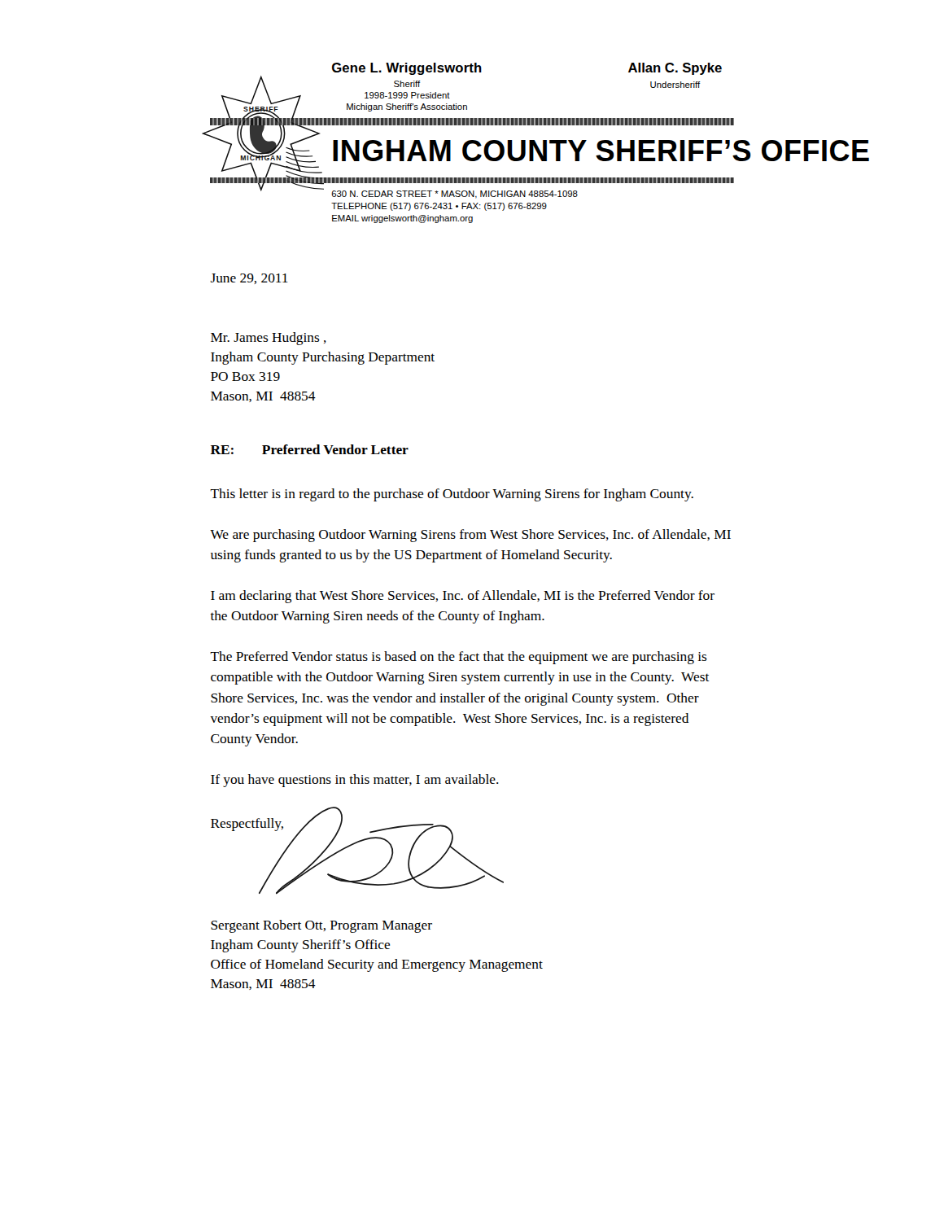SHERIFF MICHIGAN
Gene L. Wriggelsworth
Sheriff
1998-1999 President
Michigan Sheriff's Association
Allan C. Spyke
Undersheriff
INGHAM COUNTY SHERIFF’S OFFICE
630 N. CEDAR STREET * MASON, MICHIGAN 48854-1098
TELEPHONE (517) 676-2431 • FAX: (517) 676-8299
EMAIL wriggelsworth@ingham.org
June 29, 2011
Mr. James Hudgins ,
Ingham County Purchasing Department
PO Box 319
Mason, MI 48854
RE: Preferred Vendor Letter
This letter is in regard to the purchase of Outdoor Warning Sirens for Ingham County.
We are purchasing Outdoor Warning Sirens from West Shore Services, Inc. of Allendale, MI using funds granted to us by the US Department of Homeland Security.
I am declaring that West Shore Services, Inc. of Allendale, MI is the Preferred Vendor for the Outdoor Warning Siren needs of the County of Ingham.
The Preferred Vendor status is based on the fact that the equipment we are purchasing is compatible with the Outdoor Warning Siren system currently in use in the County. West Shore Services, Inc. was the vendor and installer of the original County system. Other vendor’s equipment will not be compatible. West Shore Services, Inc. is a registered County Vendor.
If you have questions in this matter, I am available.
Respectfully,
Sergeant Robert Ott, Program Manager
Ingham County Sheriff’s Office
Office of Homeland Security and Emergency Management
Mason, MI 48854